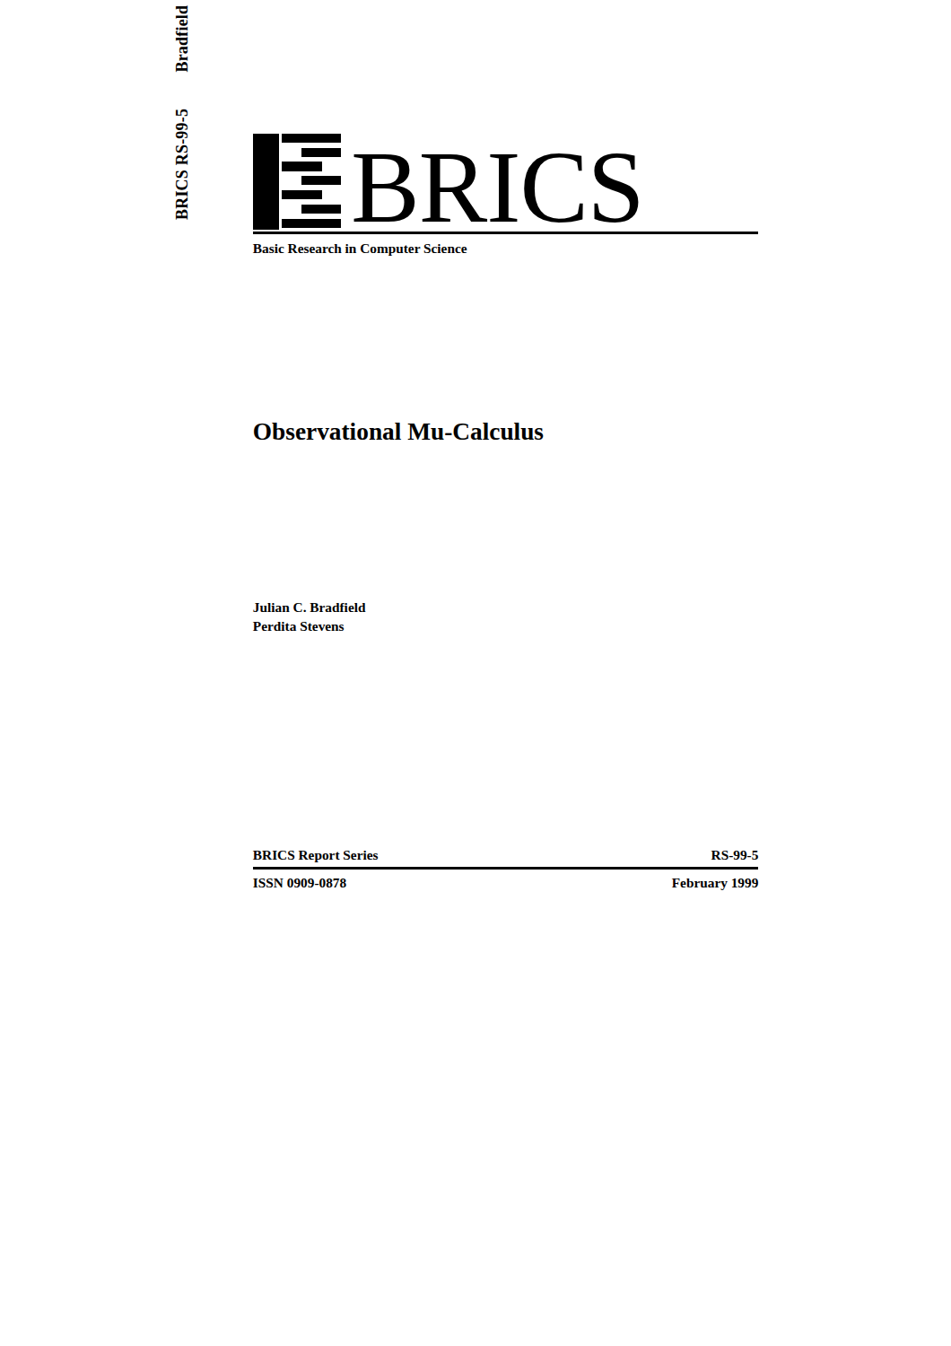BRICS RS-99-5 Bradfield & Stevens: Observational Mu-Calculus
BRICS
Basic Research in Computer Science
Observational Mu-Calculus
Julian C. Bradfield
Perdita Stevens
BRICS Report Series RS-99-5
ISSN 0909-0878 February 1999